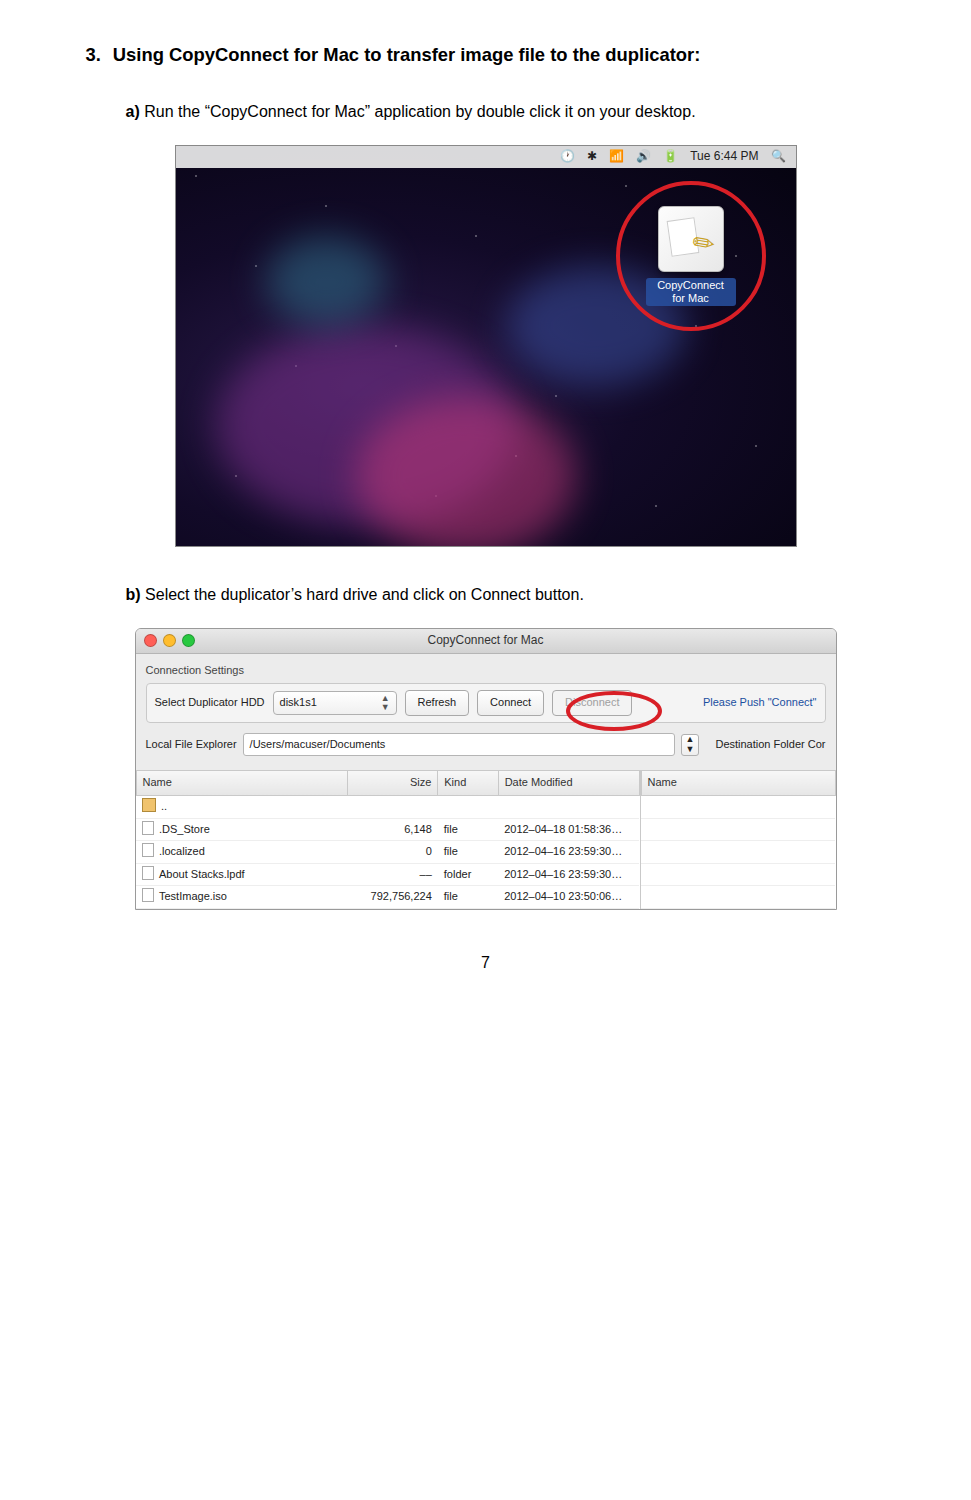3.
Using CopyConnect for Mac to transfer image file to the duplicator:
a) Run the “CopyConnect for Mac” application by double click it on your desktop.
🕐 ✱ 📶 🔊 🔋 Tue 6:44 PM 🔍
CopyConnect
for Mac
b) Select the duplicator’s hard drive and click on Connect button.
CopyConnect for Mac
Connection Settings
Select Duplicator HDD disk1s1 ▲
▼ Refresh Connect Disconnect Please Push "Connect"
Local File Explorer /Users/macuser/Documents ▲
▼ Destination Folder Cor
| Name | Size | Kind | Date Modified |
| --- | --- | --- | --- |
| .. | | | |
| .DS_Store | 6,148 | file | 2012–04–18 01:58:36… |
| .localized | 0 | file | 2012–04–16 23:59:30… |
| About Stacks.lpdf | –– | folder | 2012–04–16 23:59:30… |
| TestImage.iso | 792,756,224 | file | 2012–04–10 23:50:06… |
| Name |
| --- |
7